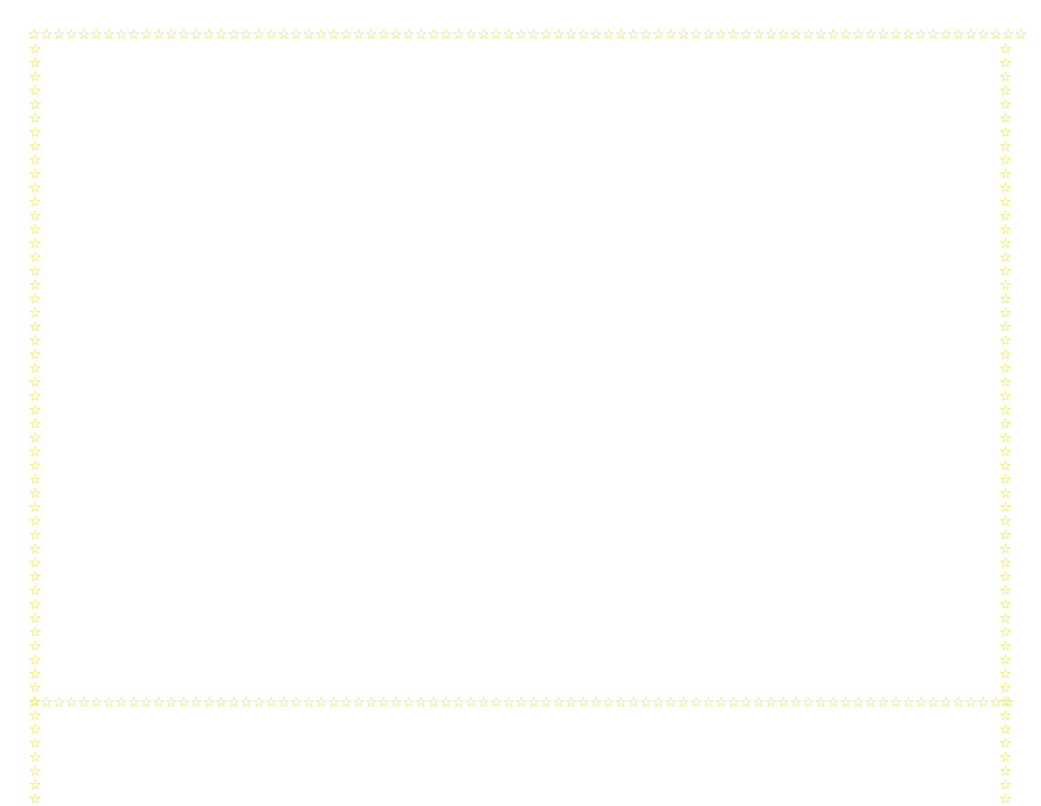☆☆☆☆☆☆☆☆☆☆☆☆☆☆☆☆☆☆☆☆☆☆☆☆☆☆☆☆☆☆☆☆☆☆☆☆☆☆☆☆☆☆☆☆☆☆☆☆☆☆☆☆☆☆☆☆☆☆☆☆☆☆☆☆☆☆☆☆☆☆☆☆☆☆☆☆☆☆☆☆
☆☆☆☆☆☆☆☆☆☆☆☆☆☆☆☆☆☆☆☆☆☆☆☆☆☆☆☆☆☆☆☆☆☆☆☆☆☆☆☆☆☆☆☆☆☆☆☆☆☆☆☆☆☆☆
☆☆☆☆☆☆☆☆☆☆☆☆☆☆☆☆☆☆☆☆☆☆☆☆☆☆☆☆☆☆☆☆☆☆☆☆☆☆☆☆☆☆☆☆☆☆☆☆☆☆☆☆☆☆☆
☆☆☆☆☆☆☆☆☆☆☆☆☆☆☆☆☆☆☆☆☆☆☆☆☆☆☆☆☆☆☆☆☆☆☆☆☆☆☆☆☆☆☆☆☆☆☆☆☆☆☆☆☆☆☆☆☆☆☆☆☆☆☆☆☆☆☆☆☆☆☆☆☆☆☆☆☆☆☆